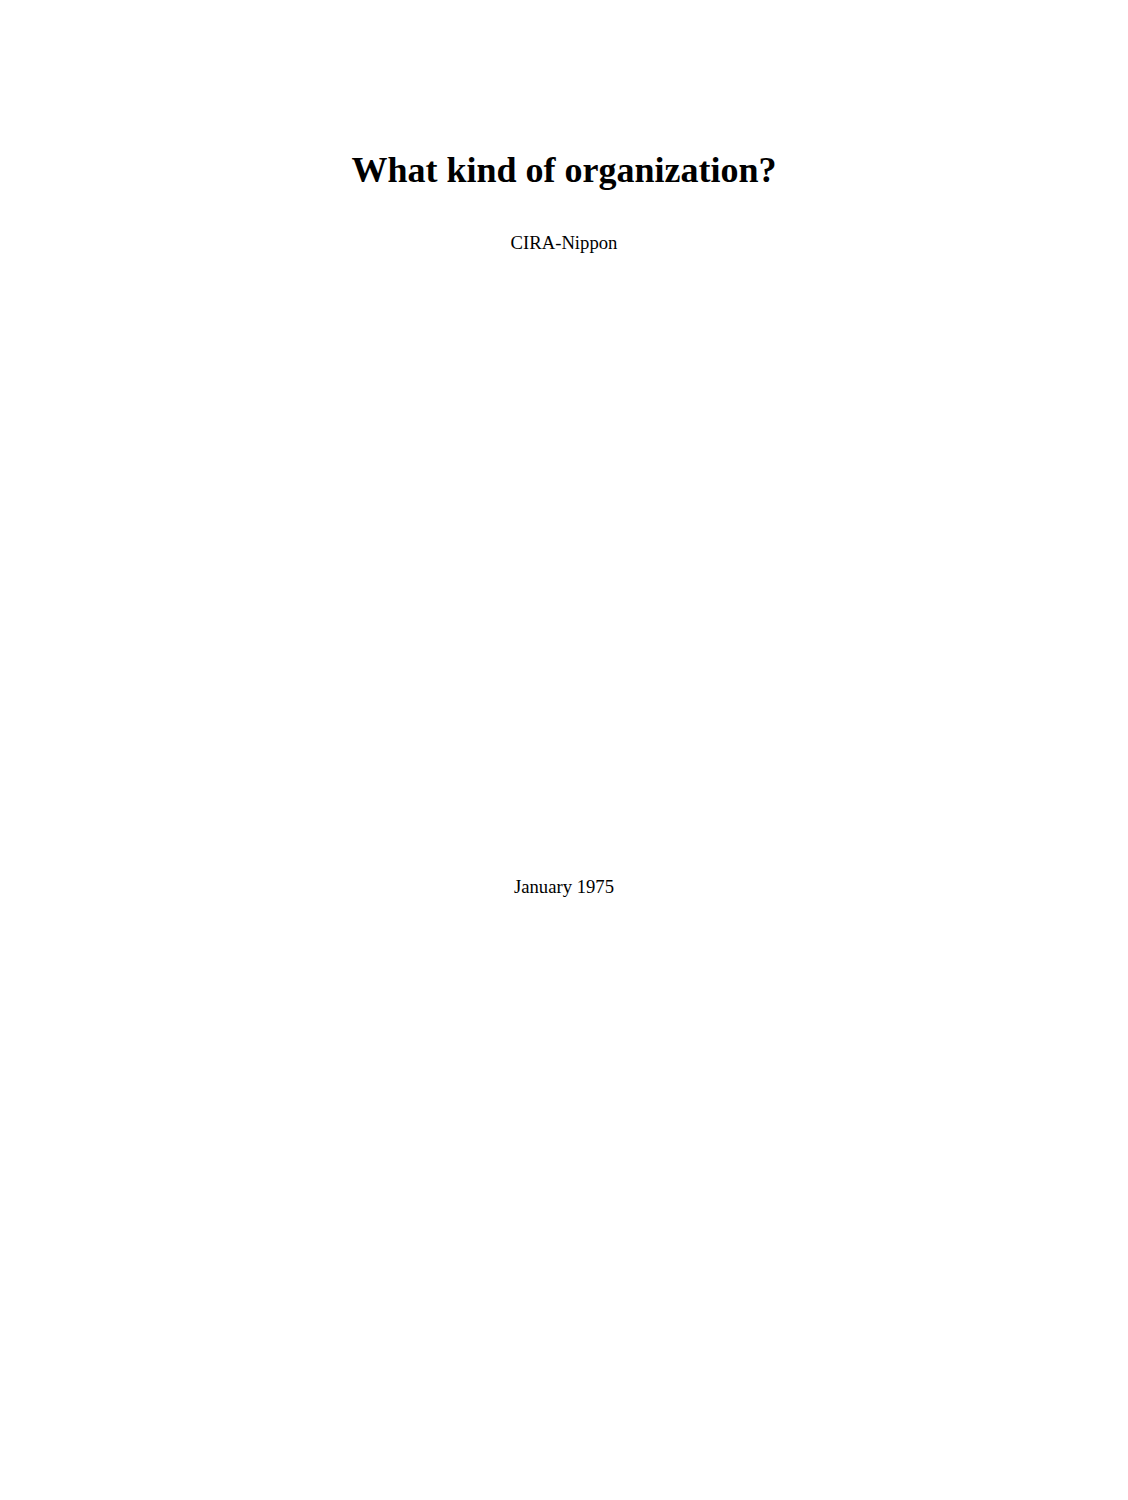What kind of organization?
CIRA-Nippon
January 1975